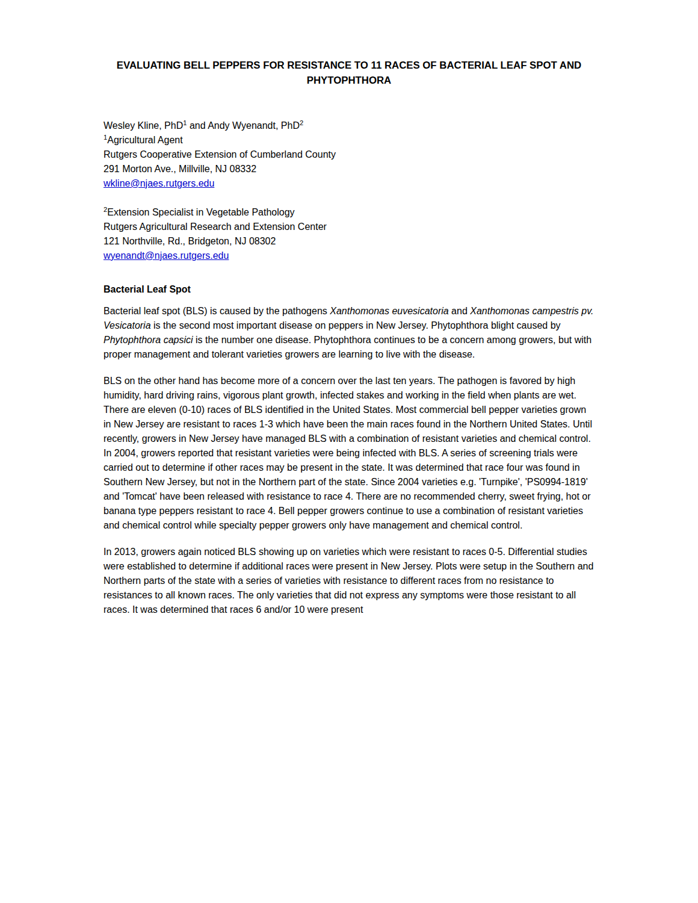Evaluating Bell Peppers for Resistance to 11 Races of Bacterial Leaf Spot and Phytophthora
Wesley Kline, PhD1 and Andy Wyenandt, PhD2
1Agricultural Agent
Rutgers Cooperative Extension of Cumberland County
291 Morton Ave., Millville, NJ 08332
wkline@njaes.rutgers.edu
2Extension Specialist in Vegetable Pathology
Rutgers Agricultural Research and Extension Center
121 Northville, Rd., Bridgeton, NJ 08302
wyenandt@njaes.rutgers.edu
Bacterial Leaf Spot
Bacterial leaf spot (BLS) is caused by the pathogens Xanthomonas euvesicatoria and Xanthomonas campestris pv. Vesicatoria is the second most important disease on peppers in New Jersey. Phytophthora blight caused by Phytophthora capsici is the number one disease. Phytophthora continues to be a concern among growers, but with proper management and tolerant varieties growers are learning to live with the disease.
BLS on the other hand has become more of a concern over the last ten years. The pathogen is favored by high humidity, hard driving rains, vigorous plant growth, infected stakes and working in the field when plants are wet. There are eleven (0-10) races of BLS identified in the United States. Most commercial bell pepper varieties grown in New Jersey are resistant to races 1-3 which have been the main races found in the Northern United States. Until recently, growers in New Jersey have managed BLS with a combination of resistant varieties and chemical control. In 2004, growers reported that resistant varieties were being infected with BLS. A series of screening trials were carried out to determine if other races may be present in the state. It was determined that race four was found in Southern New Jersey, but not in the Northern part of the state. Since 2004 varieties e.g. 'Turnpike', 'PS0994-1819' and 'Tomcat' have been released with resistance to race 4. There are no recommended cherry, sweet frying, hot or banana type peppers resistant to race 4. Bell pepper growers continue to use a combination of resistant varieties and chemical control while specialty pepper growers only have management and chemical control.
In 2013, growers again noticed BLS showing up on varieties which were resistant to races 0-5. Differential studies were established to determine if additional races were present in New Jersey. Plots were setup in the Southern and Northern parts of the state with a series of varieties with resistance to different races from no resistance to resistances to all known races. The only varieties that did not express any symptoms were those resistant to all races. It was determined that races 6 and/or 10 were present